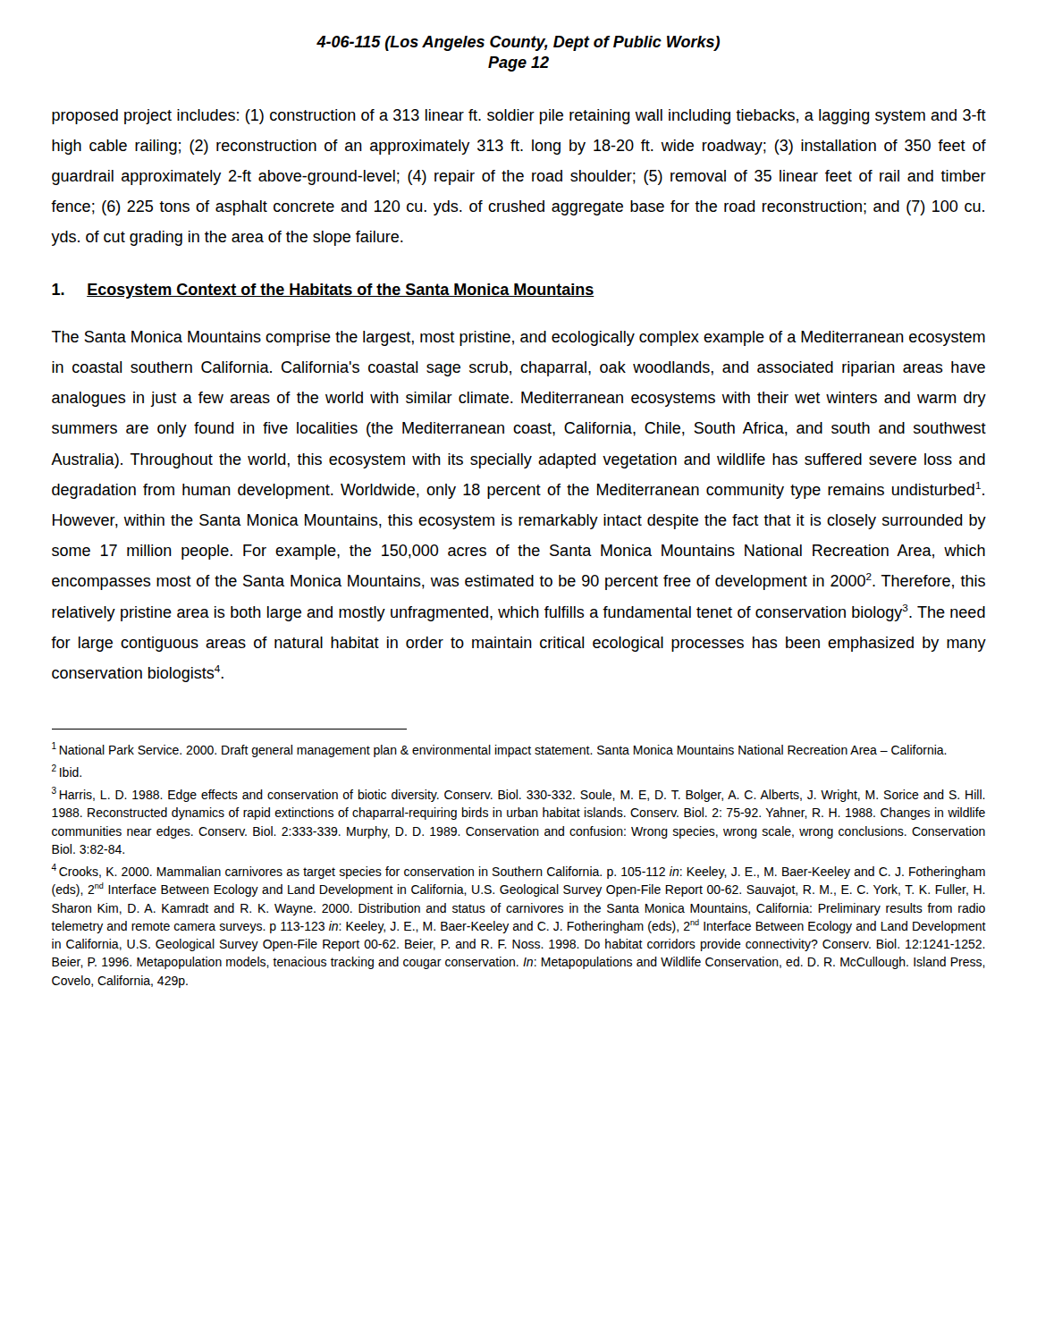4-06-115 (Los Angeles County, Dept of Public Works)
Page 12
proposed project includes: (1) construction of a 313 linear ft. soldier pile retaining wall including tiebacks, a lagging system and 3-ft high cable railing; (2) reconstruction of an approximately 313 ft. long by 18-20 ft. wide roadway; (3) installation of 350 feet of guardrail approximately 2-ft above-ground-level; (4) repair of the road shoulder; (5) removal of 35 linear feet of rail and timber fence; (6) 225 tons of asphalt concrete and 120 cu. yds. of crushed aggregate base for the road reconstruction; and (7) 100 cu. yds. of cut grading in the area of the slope failure.
1. Ecosystem Context of the Habitats of the Santa Monica Mountains
The Santa Monica Mountains comprise the largest, most pristine, and ecologically complex example of a Mediterranean ecosystem in coastal southern California. California's coastal sage scrub, chaparral, oak woodlands, and associated riparian areas have analogues in just a few areas of the world with similar climate. Mediterranean ecosystems with their wet winters and warm dry summers are only found in five localities (the Mediterranean coast, California, Chile, South Africa, and south and southwest Australia). Throughout the world, this ecosystem with its specially adapted vegetation and wildlife has suffered severe loss and degradation from human development. Worldwide, only 18 percent of the Mediterranean community type remains undisturbed1. However, within the Santa Monica Mountains, this ecosystem is remarkably intact despite the fact that it is closely surrounded by some 17 million people. For example, the 150,000 acres of the Santa Monica Mountains National Recreation Area, which encompasses most of the Santa Monica Mountains, was estimated to be 90 percent free of development in 20002. Therefore, this relatively pristine area is both large and mostly unfragmented, which fulfills a fundamental tenet of conservation biology3. The need for large contiguous areas of natural habitat in order to maintain critical ecological processes has been emphasized by many conservation biologists4.
1 National Park Service. 2000. Draft general management plan & environmental impact statement. Santa Monica Mountains National Recreation Area – California.
2 Ibid.
3 Harris, L. D. 1988. Edge effects and conservation of biotic diversity. Conserv. Biol. 330-332. Soule, M. E, D. T. Bolger, A. C. Alberts, J. Wright, M. Sorice and S. Hill. 1988. Reconstructed dynamics of rapid extinctions of chaparral-requiring birds in urban habitat islands. Conserv. Biol. 2: 75-92. Yahner, R. H. 1988. Changes in wildlife communities near edges. Conserv. Biol. 2:333-339. Murphy, D. D. 1989. Conservation and confusion: Wrong species, wrong scale, wrong conclusions. Conservation Biol. 3:82-84.
4 Crooks, K. 2000. Mammalian carnivores as target species for conservation in Southern California. p. 105-112 in: Keeley, J. E., M. Baer-Keeley and C. J. Fotheringham (eds), 2nd Interface Between Ecology and Land Development in California, U.S. Geological Survey Open-File Report 00-62. Sauvajot, R. M., E. C. York, T. K. Fuller, H. Sharon Kim, D. A. Kamradt and R. K. Wayne. 2000. Distribution and status of carnivores in the Santa Monica Mountains, California: Preliminary results from radio telemetry and remote camera surveys. p 113-123 in: Keeley, J. E., M. Baer-Keeley and C. J. Fotheringham (eds), 2nd Interface Between Ecology and Land Development in California, U.S. Geological Survey Open-File Report 00-62. Beier, P. and R. F. Noss. 1998. Do habitat corridors provide connectivity? Conserv. Biol. 12:1241-1252. Beier, P. 1996. Metapopulation models, tenacious tracking and cougar conservation. In: Metapopulations and Wildlife Conservation, ed. D. R. McCullough. Island Press, Covelo, California, 429p.